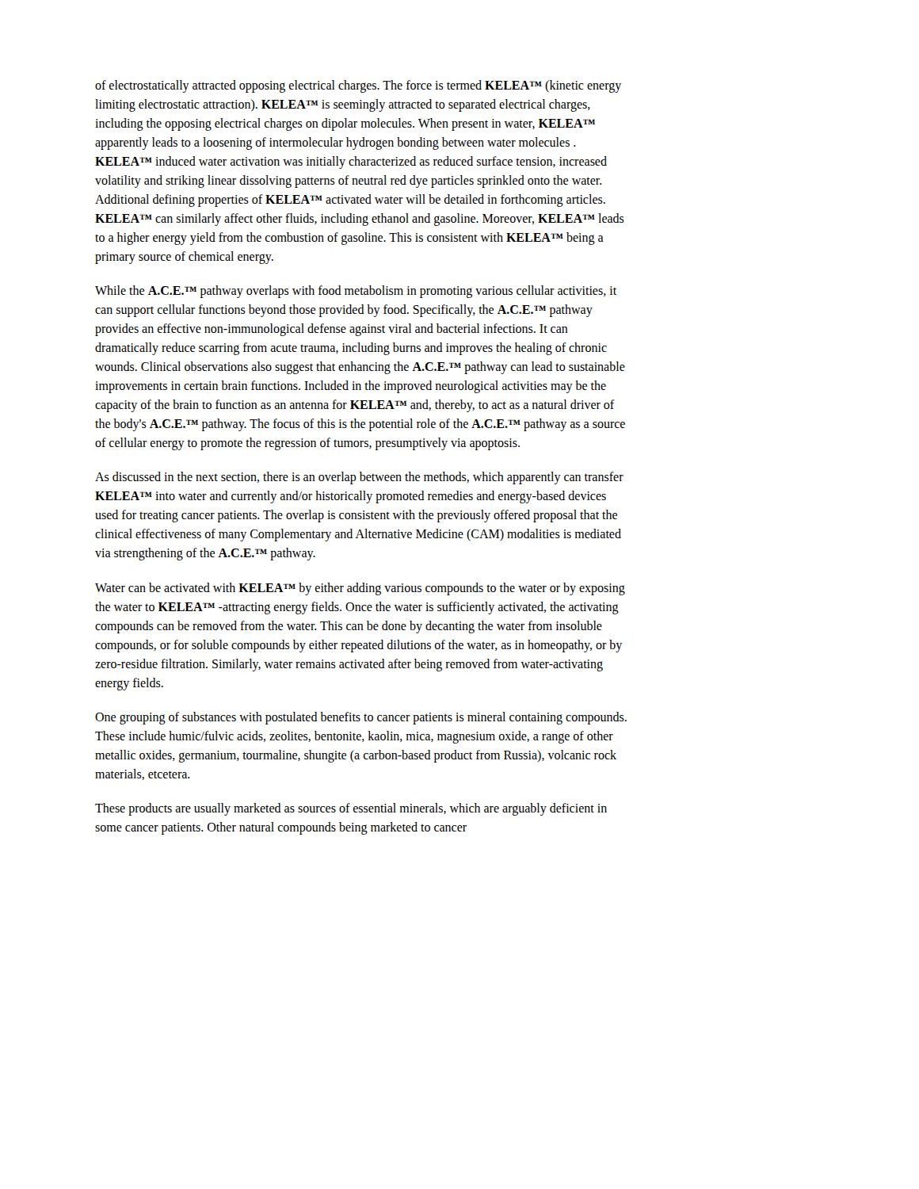of electrostatically attracted opposing electrical charges. The force is termed KELEA™ (kinetic energy limiting electrostatic attraction). KELEA™ is seemingly attracted to separated electrical charges, including the opposing electrical charges on dipolar molecules. When present in water, KELEA™ apparently leads to a loosening of intermolecular hydrogen bonding between water molecules . KELEA™ induced water activation was initially characterized as reduced surface tension, increased volatility and striking linear dissolving patterns of neutral red dye particles sprinkled onto the water. Additional defining properties of KELEA™ activated water will be detailed in forthcoming articles. KELEA™ can similarly affect other fluids, including ethanol and gasoline. Moreover, KELEA™ leads to a higher energy yield from the combustion of gasoline. This is consistent with KELEA™ being a primary source of chemical energy.
While the A.C.E.™ pathway overlaps with food metabolism in promoting various cellular activities, it can support cellular functions beyond those provided by food. Specifically, the A.C.E.™ pathway provides an effective non-immunological defense against viral and bacterial infections. It can dramatically reduce scarring from acute trauma, including burns and improves the healing of chronic wounds. Clinical observations also suggest that enhancing the A.C.E.™ pathway can lead to sustainable improvements in certain brain functions. Included in the improved neurological activities may be the capacity of the brain to function as an antenna for KELEA™ and, thereby, to act as a natural driver of the body's A.C.E.™ pathway. The focus of this is the potential role of the A.C.E.™ pathway as a source of cellular energy to promote the regression of tumors, presumptively via apoptosis.
As discussed in the next section, there is an overlap between the methods, which apparently can transfer KELEA™ into water and currently and/or historically promoted remedies and energy-based devices used for treating cancer patients. The overlap is consistent with the previously offered proposal that the clinical effectiveness of many Complementary and Alternative Medicine (CAM) modalities is mediated via strengthening of the A.C.E.™ pathway.
Water can be activated with KELEA™ by either adding various compounds to the water or by exposing the water to KELEA™ -attracting energy fields. Once the water is sufficiently activated, the activating compounds can be removed from the water. This can be done by decanting the water from insoluble compounds, or for soluble compounds by either repeated dilutions of the water, as in homeopathy, or by zero-residue filtration. Similarly, water remains activated after being removed from water-activating energy fields.
One grouping of substances with postulated benefits to cancer patients is mineral containing compounds. These include humic/fulvic acids, zeolites, bentonite, kaolin, mica, magnesium oxide, a range of other metallic oxides, germanium, tourmaline, shungite (a carbon-based product from Russia), volcanic rock materials, etcetera.
These products are usually marketed as sources of essential minerals, which are arguably deficient in some cancer patients. Other natural compounds being marketed to cancer